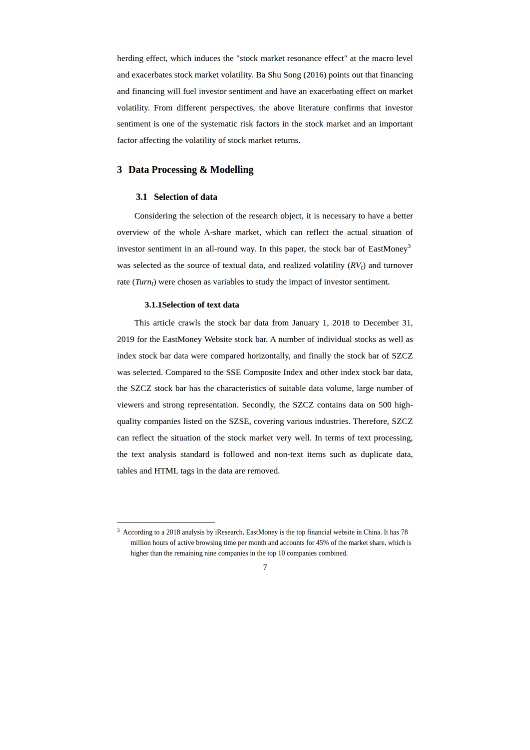herding effect, which induces the "stock market resonance effect" at the macro level and exacerbates stock market volatility. Ba Shu Song (2016) points out that financing and financing will fuel investor sentiment and have an exacerbating effect on market volatility. From different perspectives, the above literature confirms that investor sentiment is one of the systematic risk factors in the stock market and an important factor affecting the volatility of stock market returns.
3 Data Processing & Modelling
3.1 Selection of data
Considering the selection of the research object, it is necessary to have a better overview of the whole A-share market, which can reflect the actual situation of investor sentiment in an all-round way. In this paper, the stock bar of EastMoney3 was selected as the source of textual data, and realized volatility (RV t) and turnover rate (Turn t) were chosen as variables to study the impact of investor sentiment.
3.1.1Selection of text data
This article crawls the stock bar data from January 1, 2018 to December 31, 2019 for the EastMoney Website stock bar. A number of individual stocks as well as index stock bar data were compared horizontally, and finally the stock bar of SZCZ was selected. Compared to the SSE Composite Index and other index stock bar data, the SZCZ stock bar has the characteristics of suitable data volume, large number of viewers and strong representation. Secondly, the SZCZ contains data on 500 high-quality companies listed on the SZSE, covering various industries. Therefore, SZCZ can reflect the situation of the stock market very well. In terms of text processing, the text analysis standard is followed and non-text items such as duplicate data, tables and HTML tags in the data are removed.
3 According to a 2018 analysis by iResearch, EastMoney is the top financial website in China. It has 78 million hours of active browsing time per month and accounts for 45% of the market share, which is higher than the remaining nine companies in the top 10 companies combined.
7